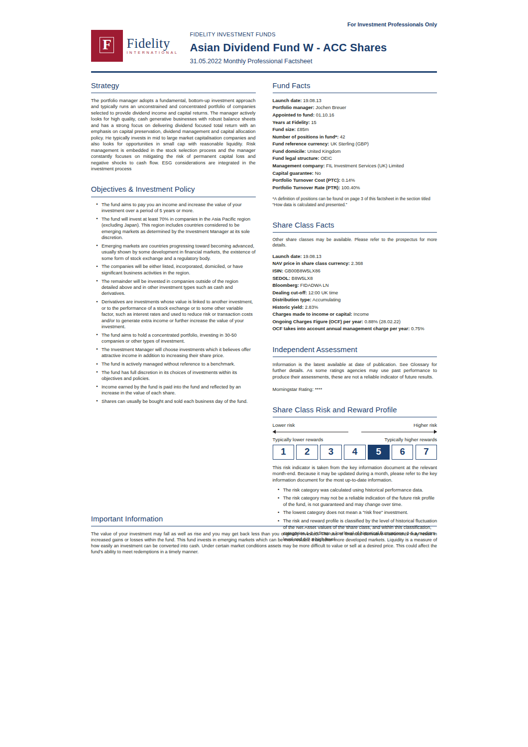For Investment Professionals Only
F
Fidelity INTERNATIONAL
FIDELITY INVESTMENT FUNDS
Asian Dividend Fund W - ACC Shares
31.05.2022 Monthly Professional Factsheet
Strategy
The portfolio manager adopts a fundamental, bottom-up investment approach and typically runs an unconstrained and concentrated portfolio of companies selected to provide dividend income and capital returns. The manager actively looks for high quality, cash generative businesses with robust balance sheets and has a strong focus on delivering dividend focused total return with an emphasis on capital preservation, dividend management and capital allocation policy. He typically invests in mid to large market capitalisation companies and also looks for opportunities in small cap with reasonable liquidity. Risk management is embedded in the stock selection process and the manager constantly focuses on mitigating the risk of permanent capital loss and negative shocks to cash flow. ESG considerations are integrated in the investment process
Objectives & Investment Policy
The fund aims to pay you an income and increase the value of your investment over a period of 5 years or more.
The fund will invest at least 70% in companies in the Asia Pacific region (excluding Japan). This region includes countries considered to be emerging markets as determined by the Investment Manager at its sole discretion.
Emerging markets are countries progressing toward becoming advanced, usually shown by some development in financial markets, the existence of some form of stock exchange and a regulatory body.
The companies will be either listed, incorporated, domiciled, or have significant business activities in the region.
The remainder will be invested in companies outside of the region detailed above and in other investment types such as cash and derivatives.
Derivatives are investments whose value is linked to another investment, or to the performance of a stock exchange or to some other variable factor, such as interest rates and used to reduce risk or transaction costs and/or to generate extra income or further increase the value of your investment.
The fund aims to hold a concentrated portfolio, investing in 30-50 companies or other types of investment.
The Investment Manager will choose investments which it believes offer attractive income in addition to increasing their share price.
The fund is actively managed without reference to a benchmark.
The fund has full discretion in its choices of investments within its objectives and policies.
Income earned by the fund is paid into the fund and reflected by an increase in the value of each share.
Shares can usually be bought and sold each business day of the fund.
Fund Facts
Launch date: 19.08.13
Portfolio manager: Jochen Breuer
Appointed to fund: 01.10.16
Years at Fidelity: 15
Fund size: £85m
Number of positions in fund*: 42
Fund reference currency: UK Sterling (GBP)
Fund domicile: United Kingdom
Fund legal structure: OEIC
Management company: FIL Investment Services (UK) Limited
Capital guarantee: No
Portfolio Turnover Cost (PTC): 0.14%
Portfolio Turnover Rate (PTR): 100.40%
*A definition of positions can be found on page 3 of this factsheet in the section titled “How data is calculated and presented.”
Share Class Facts
Other share classes may be available. Please refer to the prospectus for more details.
Launch date: 19.08.13
NAV price in share class currency: 2.368
ISIN: GB00B8W5LX86
SEDOL: B8W5LX8
Bloomberg: FIDADWA LN
Dealing cut-off: 12:00 UK time
Distribution type: Accumulating
Historic yield: 2.83%
Charges made to income or capital: Income
Ongoing Charges Figure (OCF) per year: 0.88% (28.02.22)
OCF takes into account annual management charge per year: 0.75%
Independent Assessment
Information is the latest available at date of publication. See Glossary for further details. As some ratings agencies may use past performance to produce their assessments, these are not a reliable indicator of future results.
Morningstar Rating: ****
Share Class Risk and Reward Profile
Lower risk Higher risk
Typically lower rewards Typically higher rewards
1
2
3
4
5
6
7
This risk indicator is taken from the key information document at the relevant month-end. Because it may be updated during a month, please refer to the key information document for the most up-to-date information.
The risk category was calculated using historical performance data.
The risk category may not be a reliable indication of the future risk profile of the fund, is not guaranteed and may change over time.
The lowest category does not mean a "risk free" investment.
The risk and reward profile is classified by the level of historical fluctuation of the Net Asset Values of the share class, and within this classification, categories 1-2 indicate a low level of historical fluctuations, 3-5 a medium level and 6-7 a high level.
Important Information
The value of your investment may fall as well as rise and you may get back less than you originally invested. The use of financial derivative instruments may result in increased gains or losses within the fund. This fund invests in emerging markets which can be more volatile than other more developed markets. Liquidity is a measure of how easily an investment can be converted into cash. Under certain market conditions assets may be more difficult to value or sell at a desired price. This could affect the fund's ability to meet redemptions in a timely manner.